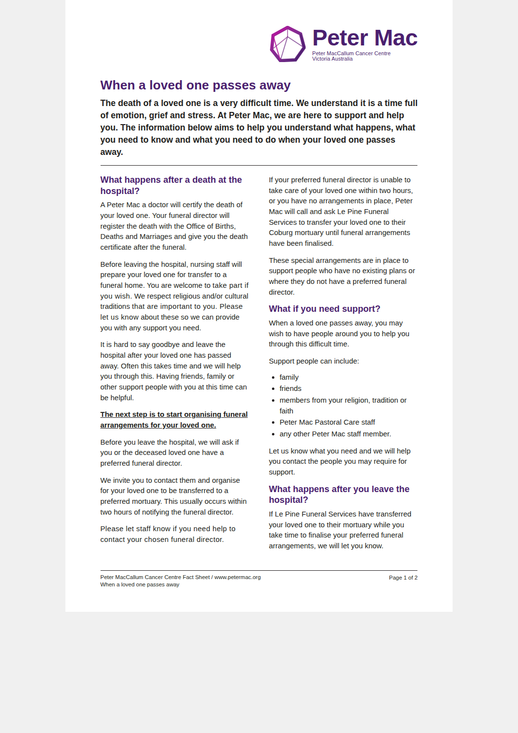Peter Mac Peter MacCallum Cancer Centre Victoria Australia
When a loved one passes away
The death of a loved one is a very difficult time. We understand it is a time full of emotion, grief and stress. At Peter Mac, we are here to support and help you. The information below aims to help you understand what happens, what you need to know and what you need to do when your loved one passes away.
What happens after a death at the hospital?
A Peter Mac a doctor will certify the death of your loved one. Your funeral director will register the death with the Office of Births, Deaths and Marriages and give you the death certificate after the funeral.
Before leaving the hospital, nursing staff will prepare your loved one for transfer to a funeral home. You are welcome to take part if you wish. We respect religious and/or cultural traditions that are important to you. Please let us know about these so we can provide you with any support you need.
It is hard to say goodbye and leave the hospital after your loved one has passed away. Often this takes time and we will help you through this. Having friends, family or other support people with you at this time can be helpful.
The next step is to start organising funeral arrangements for your loved one.
Before you leave the hospital, we will ask if you or the deceased loved one have a preferred funeral director.
We invite you to contact them and organise for your loved one to be transferred to a preferred mortuary. This usually occurs within two hours of notifying the funeral director.
Please let staff know if you need help to contact your chosen funeral director.
If your preferred funeral director is unable to take care of your loved one within two hours, or you have no arrangements in place, Peter Mac will call and ask Le Pine Funeral Services to transfer your loved one to their Coburg mortuary until funeral arrangements have been finalised.
These special arrangements are in place to support people who have no existing plans or where they do not have a preferred funeral director.
What if you need support?
When a loved one passes away, you may wish to have people around you to help you through this difficult time.
Support people can include:
family
friends
members from your religion, tradition or faith
Peter Mac Pastoral Care staff
any other Peter Mac staff member.
Let us know what you need and we will help you contact the people you may require for support.
What happens after you leave the hospital?
If Le Pine Funeral Services have transferred your loved one to their mortuary while you take time to finalise your preferred funeral arrangements, we will let you know.
Peter MacCallum Cancer Centre Fact Sheet / www.petermac.org
When a loved one passes away
Page 1 of 2